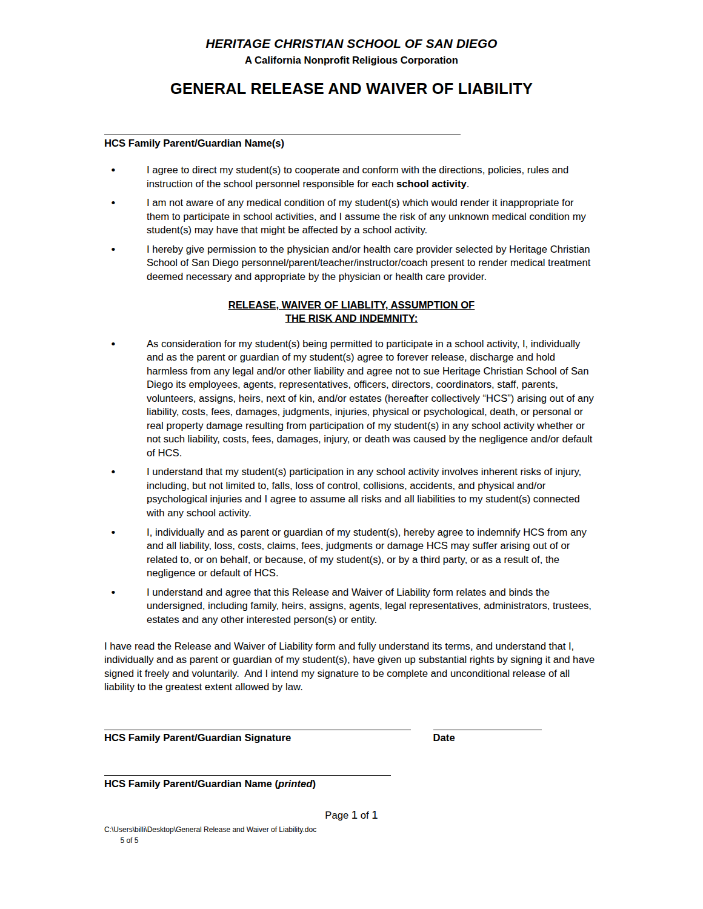HERITAGE CHRISTIAN SCHOOL OF SAN DIEGO
A California Nonprofit Religious Corporation
GENERAL RELEASE AND WAIVER OF LIABILITY
HCS Family Parent/Guardian Name(s)
I agree to direct my student(s) to cooperate and conform with the directions, policies, rules and instruction of the school personnel responsible for each school activity.
I am not aware of any medical condition of my student(s) which would render it inappropriate for them to participate in school activities, and I assume the risk of any unknown medical condition my student(s) may have that might be affected by a school activity.
I hereby give permission to the physician and/or health care provider selected by Heritage Christian School of San Diego personnel/parent/teacher/instructor/coach present to render medical treatment deemed necessary and appropriate by the physician or health care provider.
RELEASE, WAIVER OF LIABLITY, ASSUMPTION OF
THE RISK AND INDEMNITY:
As consideration for my student(s) being permitted to participate in a school activity, I, individually and as the parent or guardian of my student(s) agree to forever release, discharge and hold harmless from any legal and/or other liability and agree not to sue Heritage Christian School of San Diego its employees, agents, representatives, officers, directors, coordinators, staff, parents, volunteers, assigns, heirs, next of kin, and/or estates (hereafter collectively “HCS”) arising out of any liability, costs, fees, damages, judgments, injuries, physical or psychological, death, or personal or real property damage resulting from participation of my student(s) in any school activity whether or not such liability, costs, fees, damages, injury, or death was caused by the negligence and/or default of HCS.
I understand that my student(s) participation in any school activity involves inherent risks of injury, including, but not limited to, falls, loss of control, collisions, accidents, and physical and/or psychological injuries and I agree to assume all risks and all liabilities to my student(s) connected with any school activity.
I, individually and as parent or guardian of my student(s), hereby agree to indemnify HCS from any and all liability, loss, costs, claims, fees, judgments or damage HCS may suffer arising out of or related to, or on behalf, or because, of my student(s), or by a third party, or as a result of, the negligence or default of HCS.
I understand and agree that this Release and Waiver of Liability form relates and binds the undersigned, including family, heirs, assigns, agents, legal representatives, administrators, trustees, estates and any other interested person(s) or entity.
I have read the Release and Waiver of Liability form and fully understand its terms, and understand that I, individually and as parent or guardian of my student(s), have given up substantial rights by signing it and have signed it freely and voluntarily. And I intend my signature to be complete and unconditional release of all liability to the greatest extent allowed by law.
HCS Family Parent/Guardian Signature
Date
HCS Family Parent/Guardian Name (printed)
Page 1 of 1
C:\Users\billi\Desktop\General Release and Waiver of Liability.doc 5 of 5